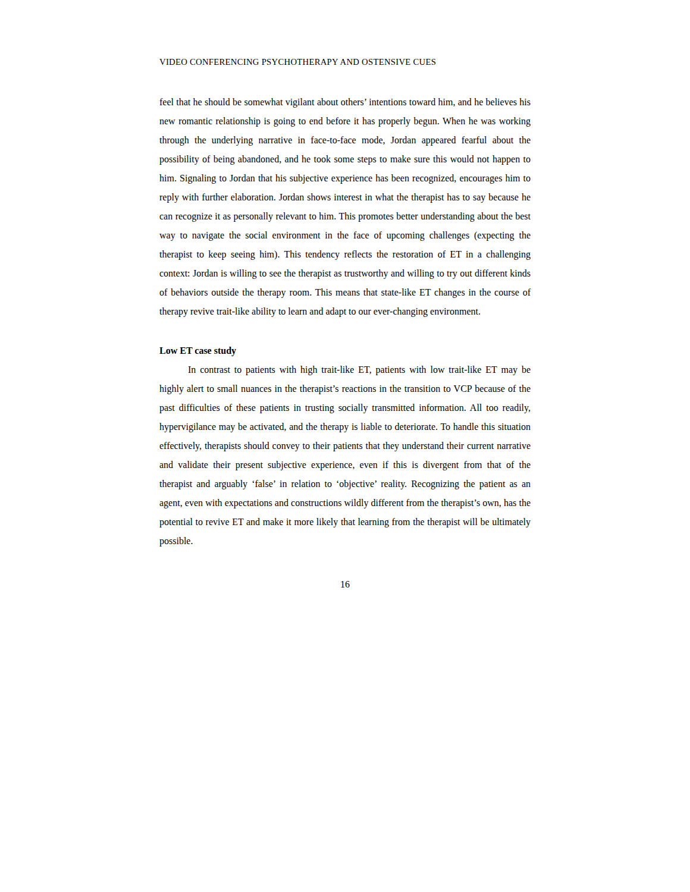Video Conferencing Psychotherapy and Ostensive Cues
feel that he should be somewhat vigilant about others’ intentions toward him, and he believes his new romantic relationship is going to end before it has properly begun. When he was working through the underlying narrative in face-to-face mode, Jordan appeared fearful about the possibility of being abandoned, and he took some steps to make sure this would not happen to him. Signaling to Jordan that his subjective experience has been recognized, encourages him to reply with further elaboration. Jordan shows interest in what the therapist has to say because he can recognize it as personally relevant to him. This promotes better understanding about the best way to navigate the social environment in the face of upcoming challenges (expecting the therapist to keep seeing him). This tendency reflects the restoration of ET in a challenging context: Jordan is willing to see the therapist as trustworthy and willing to try out different kinds of behaviors outside the therapy room. This means that state-like ET changes in the course of therapy revive trait-like ability to learn and adapt to our ever-changing environment.
Low ET case study
In contrast to patients with high trait-like ET, patients with low trait-like ET may be highly alert to small nuances in the therapist’s reactions in the transition to VCP because of the past difficulties of these patients in trusting socially transmitted information. All too readily, hypervigilance may be activated, and the therapy is liable to deteriorate. To handle this situation effectively, therapists should convey to their patients that they understand their current narrative and validate their present subjective experience, even if this is divergent from that of the therapist and arguably ‘false’ in relation to ‘objective’ reality. Recognizing the patient as an agent, even with expectations and constructions wildly different from the therapist’s own, has the potential to revive ET and make it more likely that learning from the therapist will be ultimately possible.
16